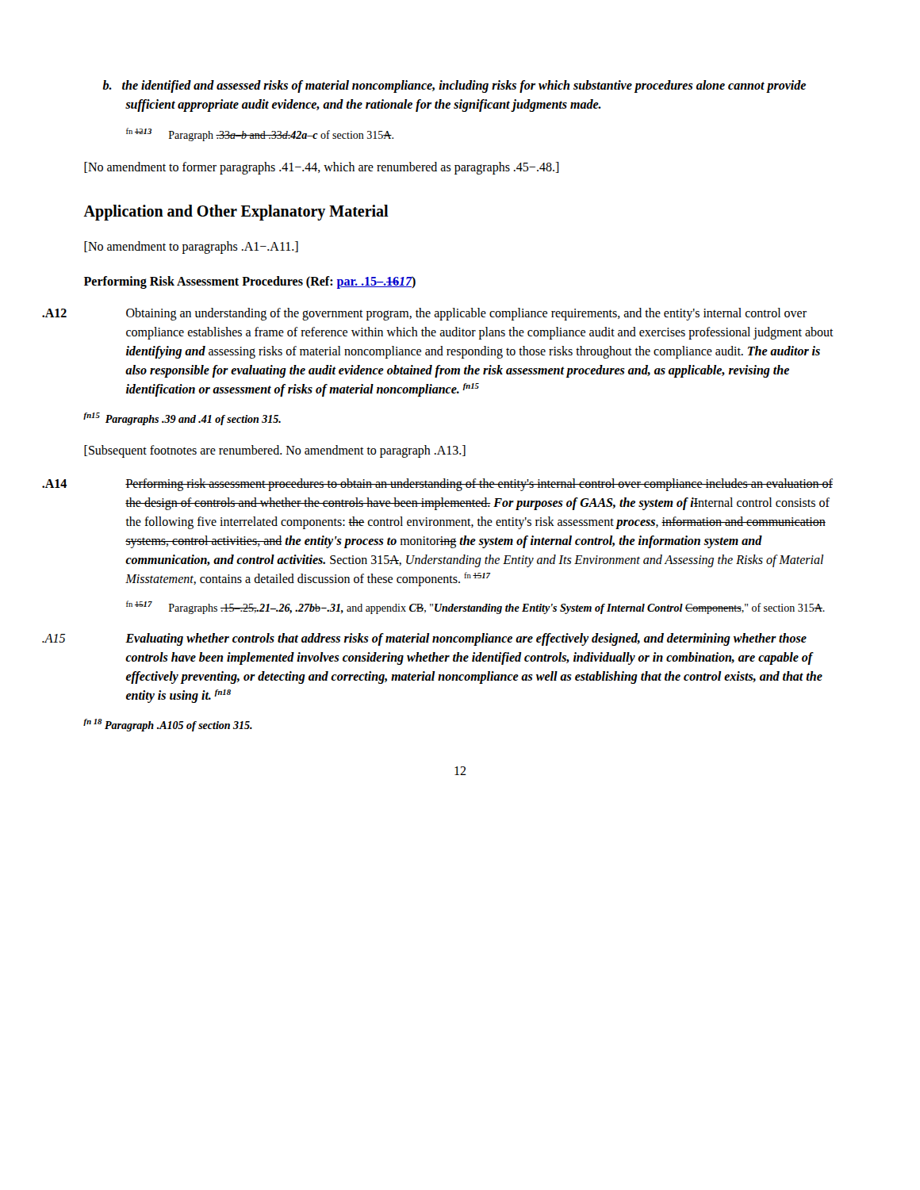b. the identified and assessed risks of material noncompliance, including risks for which substantive procedures alone cannot provide sufficient appropriate audit evidence, and the rationale for the significant judgments made.
fn 1213 Paragraph .33a–b and .33d. 42 a–c of section 315A.
[No amendment to former paragraphs .41−.44, which are renumbered as paragraphs .45−.48.]
Application and Other Explanatory Material
[No amendment to paragraphs .A1−.A11.]
Performing Risk Assessment Procedures (Ref: par. .15–.1617)
.A12 Obtaining an understanding of the government program, the applicable compliance requirements, and the entity's internal control over compliance establishes a frame of reference within which the auditor plans the compliance audit and exercises professional judgment about identifying and assessing risks of material noncompliance and responding to those risks throughout the compliance audit. The auditor is also responsible for evaluating the audit evidence obtained from the risk assessment procedures and, as applicable, revising the identification or assessment of risks of material noncompliance. fn15
fn15 Paragraphs .39 and .41 of section 315.
[Subsequent footnotes are renumbered. No amendment to paragraph .A13.]
.A14 Performing risk assessment procedures to obtain an understanding of the entity's internal control over compliance includes an evaluation of the design of controls and whether the controls have been implemented. For purposes of GAAS, the system of i Internal control consists of the following five interrelated components: the control environment, the entity's risk assessment process, information and communication systems, control activities, and the entity's process to monitoring the system of internal control, the information system and communication, and control activities. Section 315A, Understanding the Entity and Its Environment and Assessing the Risks of Material Misstatement, contains a detailed discussion of these components. fn 1517
fn 1517 Paragraphs .15–.25,.21–.26, .27 bb−.31, and appendix CB, "Understanding the Entity's System of Internal Control Components," of section 315A.
.A15 Evaluating whether controls that address risks of material noncompliance are effectively designed, and determining whether those controls have been implemented involves considering whether the identified controls, individually or in combination, are capable of effectively preventing, or detecting and correcting, material noncompliance as well as establishing that the control exists, and that the entity is using it. fn18
fn 18 Paragraph .A105 of section 315.
12